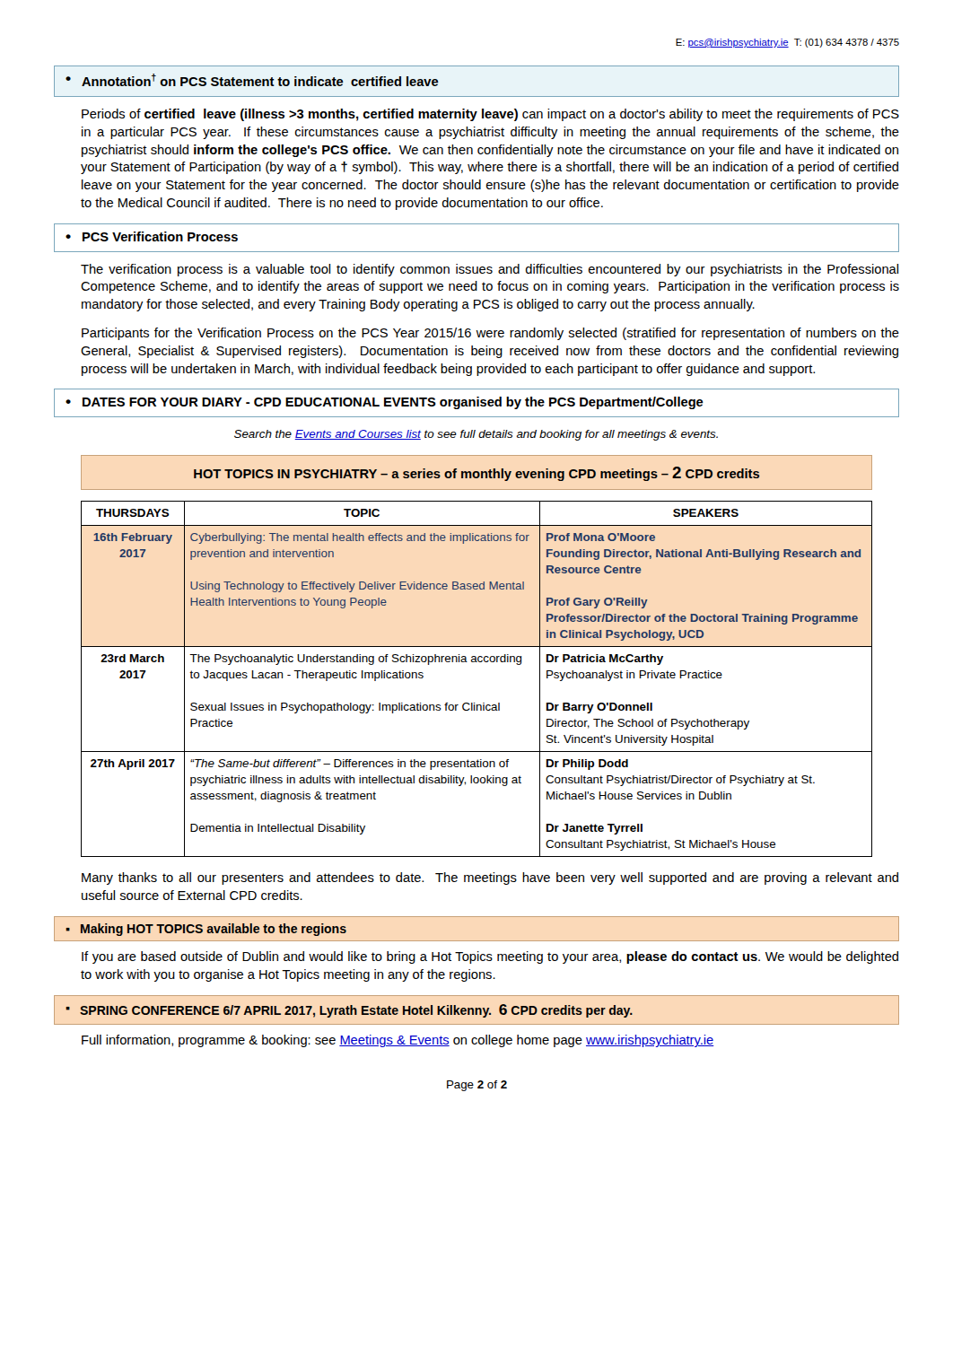E: pcs@irishpsychiatry.ie T: (01) 634 4378 / 4375
Annotation† on PCS Statement to indicate certified leave
Periods of certified leave (illness >3 months, certified maternity leave) can impact on a doctor's ability to meet the requirements of PCS in a particular PCS year. If these circumstances cause a psychiatrist difficulty in meeting the annual requirements of the scheme, the psychiatrist should inform the college's PCS office. We can then confidentially note the circumstance on your file and have it indicated on your Statement of Participation (by way of a † symbol). This way, where there is a shortfall, there will be an indication of a period of certified leave on your Statement for the year concerned. The doctor should ensure (s)he has the relevant documentation or certification to provide to the Medical Council if audited. There is no need to provide documentation to our office.
PCS Verification Process
The verification process is a valuable tool to identify common issues and difficulties encountered by our psychiatrists in the Professional Competence Scheme, and to identify the areas of support we need to focus on in coming years. Participation in the verification process is mandatory for those selected, and every Training Body operating a PCS is obliged to carry out the process annually.
Participants for the Verification Process on the PCS Year 2015/16 were randomly selected (stratified for representation of numbers on the General, Specialist & Supervised registers). Documentation is being received now from these doctors and the confidential reviewing process will be undertaken in March, with individual feedback being provided to each participant to offer guidance and support.
DATES FOR YOUR DIARY - CPD EDUCATIONAL EVENTS organised by the PCS Department/College
Search the Events and Courses list to see full details and booking for all meetings & events.
HOT TOPICS IN PSYCHIATRY – a series of monthly evening CPD meetings – 2 CPD credits
| THURSDAYS | TOPIC | SPEAKERS |
| --- | --- | --- |
| 16th February 2017 | Cyberbullying: The mental health effects and the implications for prevention and intervention Using Technology to Effectively Deliver Evidence Based Mental Health Interventions to Young People | Prof Mona O'Moore Founding Director, National Anti-Bullying Research and Resource Centre Prof Gary O'Reilly Professor/Director of the Doctoral Training Programme in Clinical Psychology, UCD |
| 23rd March 2017 | The Psychoanalytic Understanding of Schizophrenia according to Jacques Lacan - Therapeutic Implications Sexual Issues in Psychopathology: Implications for Clinical Practice | Dr Patricia McCarthy Psychoanalyst in Private Practice Dr Barry O'Donnell Director, The School of Psychotherapy St. Vincent's University Hospital |
| 27th April 2017 | “The Same-but different” – Differences in the presentation of psychiatric illness in adults with intellectual disability, looking at assessment, diagnosis & treatment Dementia in Intellectual Disability | Dr Philip Dodd Consultant Psychiatrist/Director of Psychiatry at St. Michael's House Services in Dublin Dr Janette Tyrrell Consultant Psychiatrist, St Michael's House |
Many thanks to all our presenters and attendees to date. The meetings have been very well supported and are proving a relevant and useful source of External CPD credits.
Making HOT TOPICS available to the regions
If you are based outside of Dublin and would like to bring a Hot Topics meeting to your area, please do contact us. We would be delighted to work with you to organise a Hot Topics meeting in any of the regions.
SPRING CONFERENCE 6/7 APRIL 2017, Lyrath Estate Hotel Kilkenny. 6 CPD credits per day.
Full information, programme & booking: see Meetings & Events on college home page www.irishpsychiatry.ie
Page 2 of 2